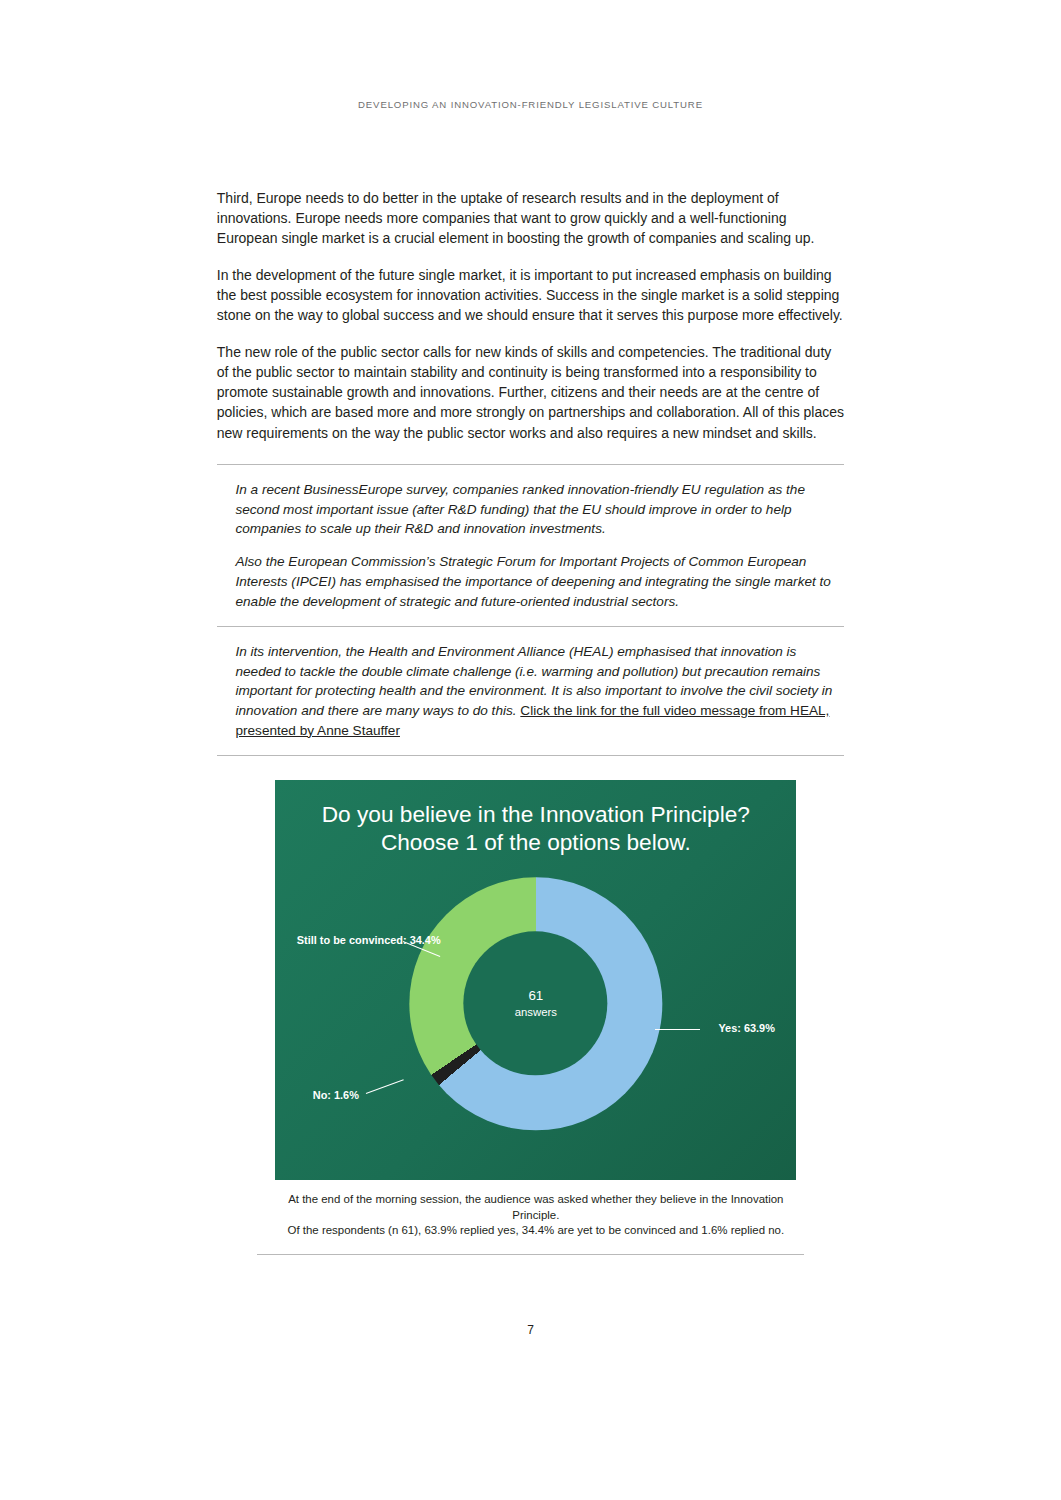Developing an Innovation-Friendly Legislative Culture
Third, Europe needs to do better in the uptake of research results and in the deployment of innovations. Europe needs more companies that want to grow quickly and a well-functioning European single market is a crucial element in boosting the growth of companies and scaling up.
In the development of the future single market, it is important to put increased emphasis on building the best possible ecosystem for innovation activities. Success in the single market is a solid stepping stone on the way to global success and we should ensure that it serves this purpose more effectively.
The new role of the public sector calls for new kinds of skills and competencies. The traditional duty of the public sector to maintain stability and continuity is being transformed into a responsibility to promote sustainable growth and innovations. Further, citizens and their needs are at the centre of policies, which are based more and more strongly on partnerships and collaboration. All of this places new requirements on the way the public sector works and also requires a new mindset and skills.
In a recent BusinessEurope survey, companies ranked innovation-friendly EU regulation as the second most important issue (after R&D funding) that the EU should improve in order to help companies to scale up their R&D and innovation investments.
Also the European Commission’s Strategic Forum for Important Projects of Common European Interests (IPCEI) has emphasised the importance of deepening and integrating the single market to enable the development of strategic and future-oriented industrial sectors.
In its intervention, the Health and Environment Alliance (HEAL) emphasised that innovation is needed to tackle the double climate challenge (i.e. warming and pollution) but precaution remains important for protecting health and the environment. It is also important to involve the civil society in innovation and there are many ways to do this. Click the link for the full video message from HEAL, presented by Anne Stauffer
Do you believe in the Innovation Principle? Choose 1 of the options below.
61answers
Yes: 63.9% Still to be convinced: 34.4% No: 1.6%
At the end of the morning session, the audience was asked whether they believe in the Innovation Principle.
Of the respondents (n 61), 63.9% replied yes, 34.4% are yet to be convinced and 1.6% replied no.
7